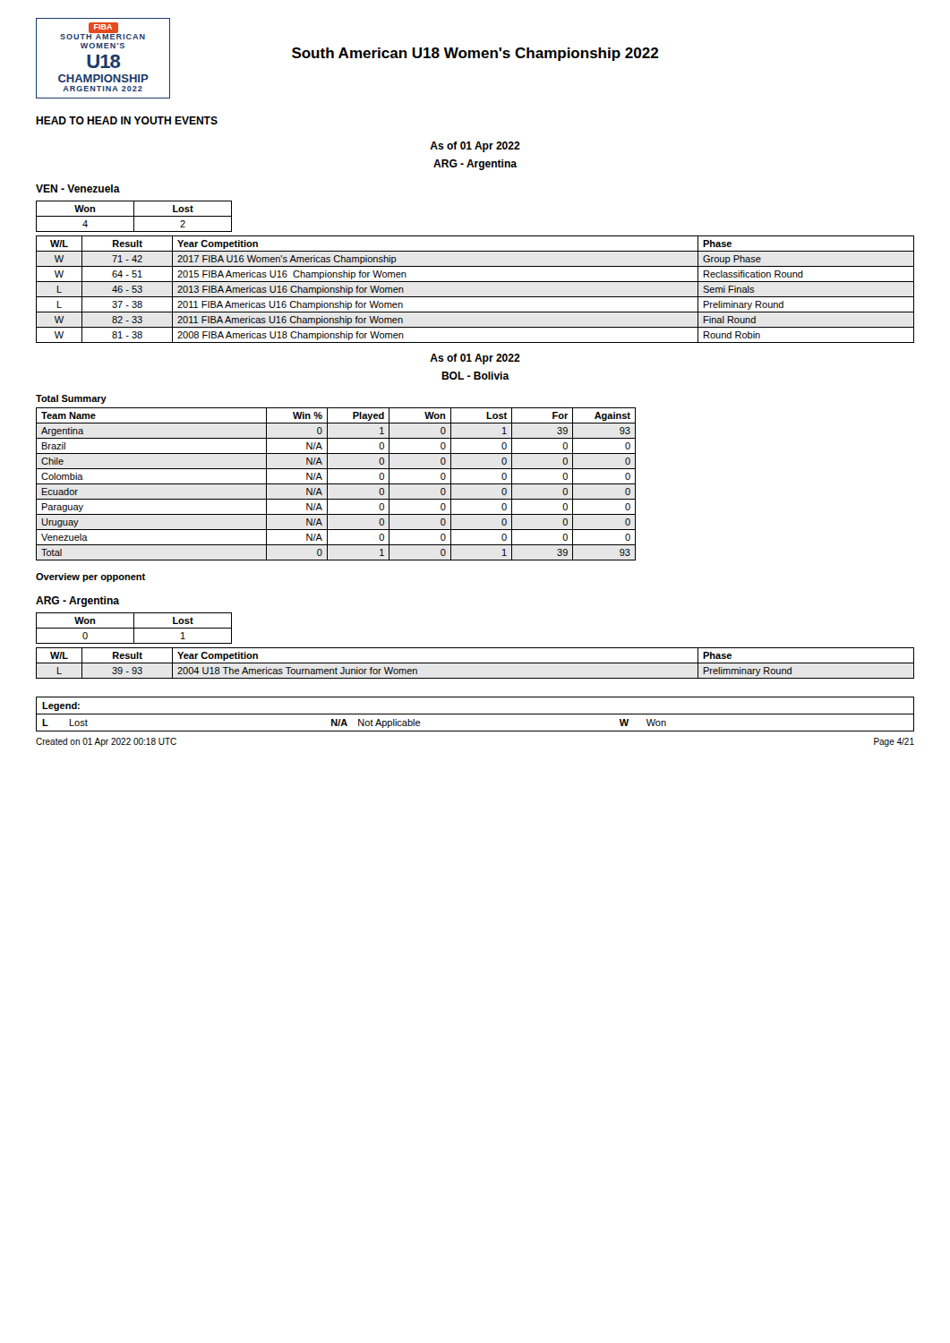FIBA
SOUTH AMERICAN WOMEN'S
U18
CHAMPIONSHIP
ARGENTINA 2022
South American U18 Women's Championship 2022
HEAD TO HEAD IN YOUTH EVENTS
As of 01 Apr 2022
ARG - Argentina
VEN - Venezuela
| Won | Lost |
| --- | --- |
| 4 | 2 |
| W/L | Result | Year Competition | Phase |
| --- | --- | --- | --- |
| W | 71 - 42 | 2017 FIBA U16 Women's Americas Championship | Group Phase |
| W | 64 - 51 | 2015 FIBA Americas U16 Championship for Women | Reclassification Round |
| L | 46 - 53 | 2013 FIBA Americas U16 Championship for Women | Semi Finals |
| L | 37 - 38 | 2011 FIBA Americas U16 Championship for Women | Preliminary Round |
| W | 82 - 33 | 2011 FIBA Americas U16 Championship for Women | Final Round |
| W | 81 - 38 | 2008 FIBA Americas U18 Championship for Women | Round Robin |
As of 01 Apr 2022
BOL - Bolivia
Total Summary
| Team Name | Win % | Played | Won | Lost | For | Against |
| --- | --- | --- | --- | --- | --- | --- |
| Argentina | 0 | 1 | 0 | 1 | 39 | 93 |
| Brazil | N/A | 0 | 0 | 0 | 0 | 0 |
| Chile | N/A | 0 | 0 | 0 | 0 | 0 |
| Colombia | N/A | 0 | 0 | 0 | 0 | 0 |
| Ecuador | N/A | 0 | 0 | 0 | 0 | 0 |
| Paraguay | N/A | 0 | 0 | 0 | 0 | 0 |
| Uruguay | N/A | 0 | 0 | 0 | 0 | 0 |
| Venezuela | N/A | 0 | 0 | 0 | 0 | 0 |
| Total | 0 | 1 | 0 | 1 | 39 | 93 |
Overview per opponent
ARG - Argentina
| Won | Lost |
| --- | --- |
| 0 | 1 |
| W/L | Result | Year Competition | Phase |
| --- | --- | --- | --- |
| L | 39 - 93 | 2004 U18 The Americas Tournament Junior for Women | Prelimminary Round |
Legend:
L
Lost
N/A
Not Applicable
W
Won
Created on 01 Apr 2022 00:18 UTC
Page 4/21